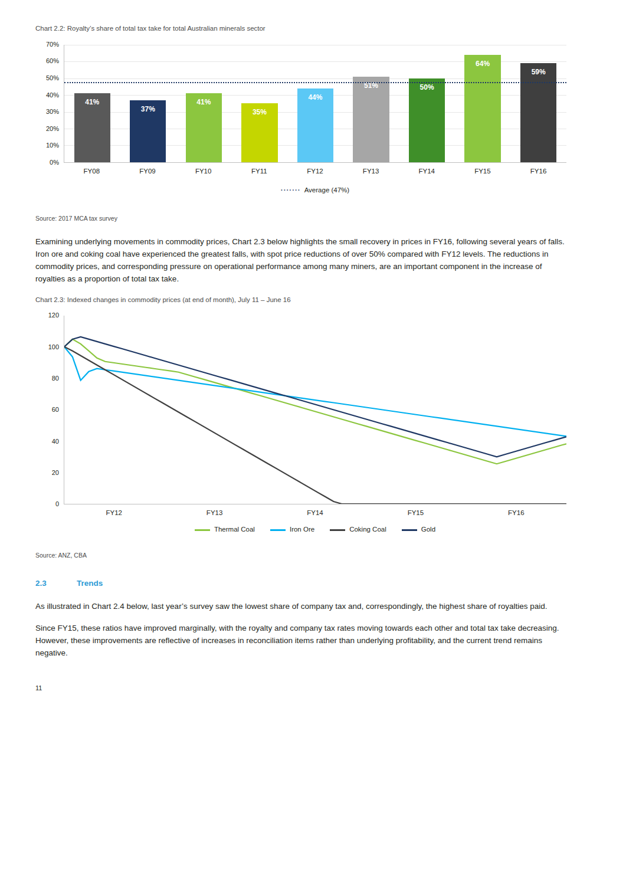Chart 2.2: Royalty’s share of total tax take for total Australian minerals sector
70% 60% 50% 40% 30% 20% 10% 0%
41%
37%
41%
35%
44%
51%
50%
64%
59%
FY08 FY09 FY10 FY11 FY12 FY13 FY14 FY15 FY16
·······Average (47%)
Source: 2017 MCA tax survey
Examining underlying movements in commodity prices, Chart 2.3 below highlights the small recovery in prices in FY16, following several years of falls. Iron ore and coking coal have experienced the greatest falls, with spot price reductions of over 50% compared with FY12 levels. The reductions in commodity prices, and corresponding pressure on operational performance among many miners, are an important component in the increase of royalties as a proportion of total tax take.
Chart 2.3: Indexed changes in commodity prices (at end of month), July 11 – June 16
120 100 80 60 40 20 0
FY12 FY13 FY14 FY15 FY16
Thermal Coal
Iron Ore
Coking Coal
Gold
Source: ANZ, CBA
2.3 Trends
As illustrated in Chart 2.4 below, last year’s survey saw the lowest share of company tax and, correspondingly, the highest share of royalties paid.
Since FY15, these ratios have improved marginally, with the royalty and company tax rates moving towards each other and total tax take decreasing. However, these improvements are reflective of increases in reconciliation items rather than underlying profitability, and the current trend remains negative.
11